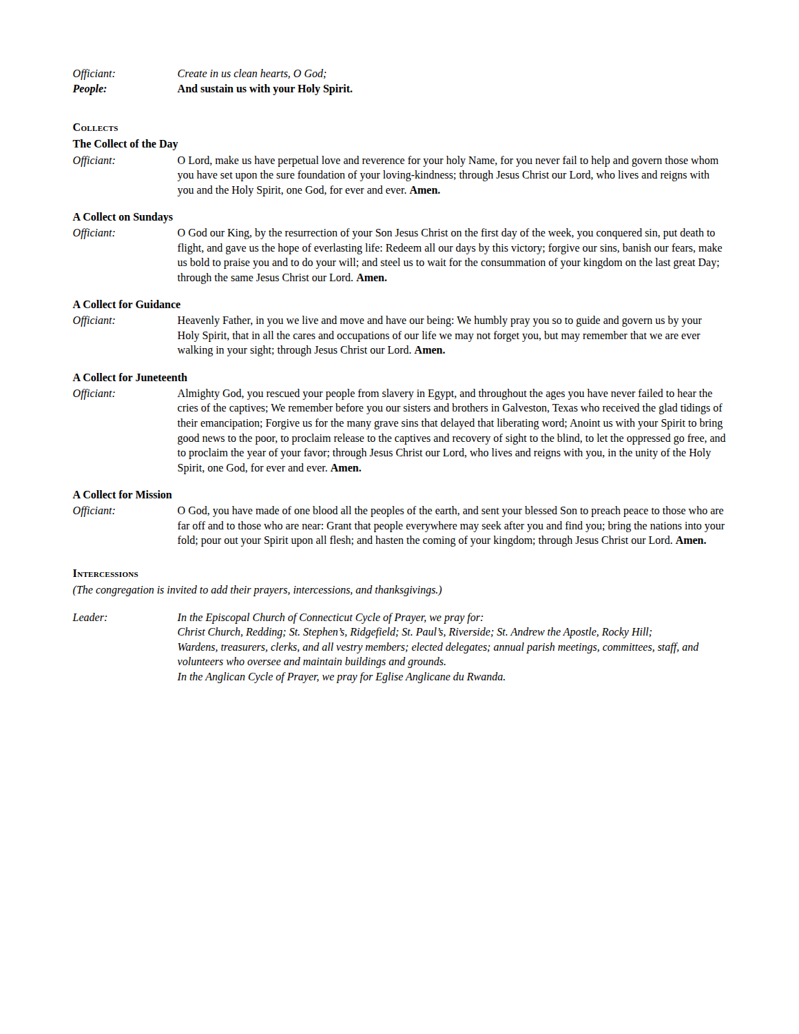Officiant:
Create in us clean hearts, O God;
People:
And sustain us with your Holy Spirit.
Collects
The Collect of the Day
Officiant:
O Lord, make us have perpetual love and reverence for your holy Name, for you never fail to help and govern those whom you have set upon the sure foundation of your loving-kindness; through Jesus Christ our Lord, who lives and reigns with you and the Holy Spirit, one God, for ever and ever. Amen.
A Collect on Sundays
Officiant:
O God our King, by the resurrection of your Son Jesus Christ on the first day of the week, you conquered sin, put death to flight, and gave us the hope of everlasting life: Redeem all our days by this victory; forgive our sins, banish our fears, make us bold to praise you and to do your will; and steel us to wait for the consummation of your kingdom on the last great Day; through the same Jesus Christ our Lord. Amen.
A Collect for Guidance
Officiant:
Heavenly Father, in you we live and move and have our being: We humbly pray you so to guide and govern us by your Holy Spirit, that in all the cares and occupations of our life we may not forget you, but may remember that we are ever walking in your sight; through Jesus Christ our Lord. Amen.
A Collect for Juneteenth
Officiant:
Almighty God, you rescued your people from slavery in Egypt, and throughout the ages you have never failed to hear the cries of the captives; We remember before you our sisters and brothers in Galveston, Texas who received the glad tidings of their emancipation; Forgive us for the many grave sins that delayed that liberating word; Anoint us with your Spirit to bring good news to the poor, to proclaim release to the captives and recovery of sight to the blind, to let the oppressed go free, and to proclaim the year of your favor; through Jesus Christ our Lord, who lives and reigns with you, in the unity of the Holy Spirit, one God, for ever and ever. Amen.
A Collect for Mission
Officiant:
O God, you have made of one blood all the peoples of the earth, and sent your blessed Son to preach peace to those who are far off and to those who are near: Grant that people everywhere may seek after you and find you; bring the nations into your fold; pour out your Spirit upon all flesh; and hasten the coming of your kingdom; through Jesus Christ our Lord. Amen.
Intercessions
(The congregation is invited to add their prayers, intercessions, and thanksgivings.)
Leader:
In the Episcopal Church of Connecticut Cycle of Prayer, we pray for:
Christ Church, Redding; St. Stephen’s, Ridgefield; St. Paul’s, Riverside; St. Andrew the Apostle, Rocky Hill;
Wardens, treasurers, clerks, and all vestry members; elected delegates; annual parish meetings, committees, staff, and volunteers who oversee and maintain buildings and grounds.
In the Anglican Cycle of Prayer, we pray for Eglise Anglicane du Rwanda.